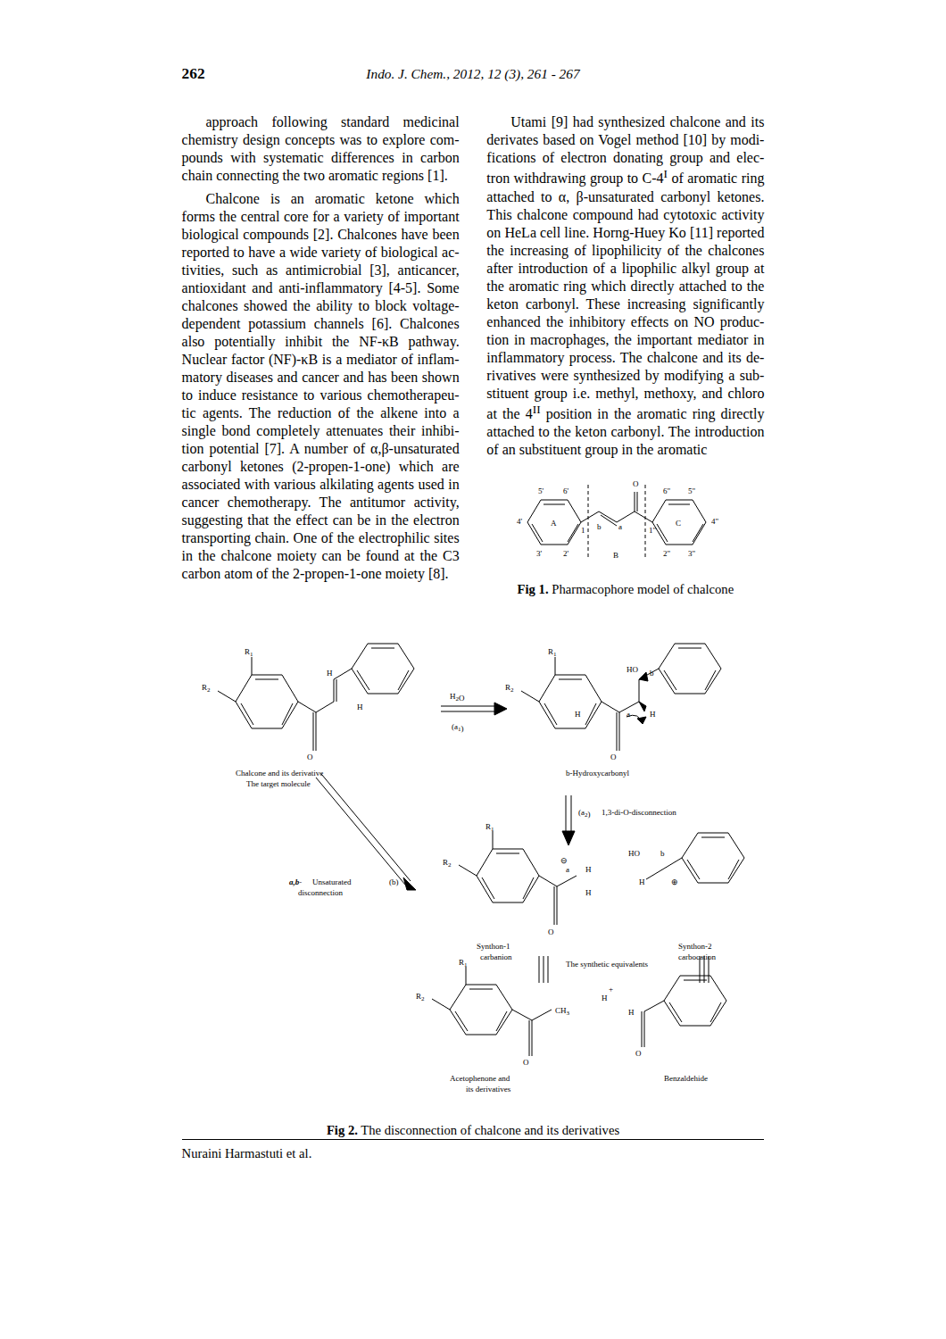262
Indo. J. Chem., 2012, 12 (3), 261 - 267
approach following standard medicinal chemistry design concepts was to explore compounds with systematic differences in carbon chain connecting the two aromatic regions [1].
Chalcone is an aromatic ketone which forms the central core for a variety of important biological compounds [2]. Chalcones have been reported to have a wide variety of biological activities, such as antimicrobial [3], anticancer, antioxidant and anti-inflammatory [4-5]. Some chalcones showed the ability to block voltage-dependent potassium channels [6]. Chalcones also potentially inhibit the NF-κB pathway. Nuclear factor (NF)-κB is a mediator of inflammatory diseases and cancer and has been shown to induce resistance to various chemotherapeutic agents. The reduction of the alkene into a single bond completely attenuates their inhibition potential [7]. A number of α,β-unsaturated carbonyl ketones (2-propen-1-one) which are associated with various alkilating agents used in cancer chemotherapy. The antitumor activity, suggesting that the effect can be in the electron transporting chain. One of the electrophilic sites in the chalcone moiety can be found at the C3 carbon atom of the 2-propen-1-one moiety [8].
Utami [9] had synthesized chalcone and its derivates based on Vogel method [10] by modifications of electron donating group and electron withdrawing group to C-4I of aromatic ring attached to α, β-unsaturated carbonyl ketones. This chalcone compound had cytotoxic activity on HeLa cell line. Horng-Huey Ko [11] reported the increasing of lipophilicity of the chalcones after introduction of a lipophilic alkyl group at the aromatic ring which directly attached to the keton carbonyl. These increasing significantly enhanced the inhibitory effects on NO production in macrophages, the important mediator in inflammatory process. The chalcone and its derivatives were synthesized by modifying a substituent group i.e. methyl, methoxy, and chloro at the 4II position in the aromatic ring directly attached to the keton carbonyl. The introduction of an substituent group in the aromatic
5' 6' 4' 3' 2' A b a B O 6" 5" 1" 4" 2" 3" C 1
Fig 1. Pharmacophore model of chalcone
R1 R2 O H H H2O (a1) R1 R2 O HO b a H H Chalcone and its derivative The target molecule b-Hydroxycarbonyl (a2) 1,3-di-O-disconnection R1 R2 O a H H ⊖ HO b H ⊕ Synthon-1 carbanion Synthon-2 carbocation The synthetic equivalents R1 R2 O CH3 H + H O Acetophenone and its derivatives Benzaldehide a,b- Unsaturated disconnection (b)
Fig 2. The disconnection of chalcone and its derivatives
Nuraini Harmastuti et al.